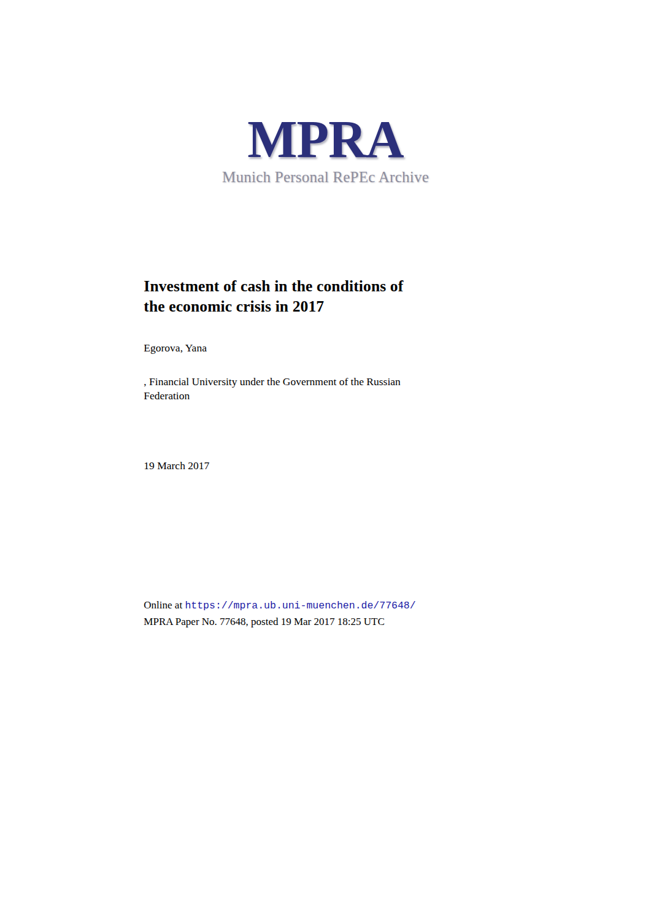MPRA
Munich Personal RePEc Archive
Investment of cash in the conditions of
the economic crisis in 2017
Egorova, Yana
, Financial University under the Government of the Russian
Federation
19 March 2017
Online at https://mpra.ub.uni-muenchen.de/77648/
MPRA Paper No. 77648, posted 19 Mar 2017 18:25 UTC